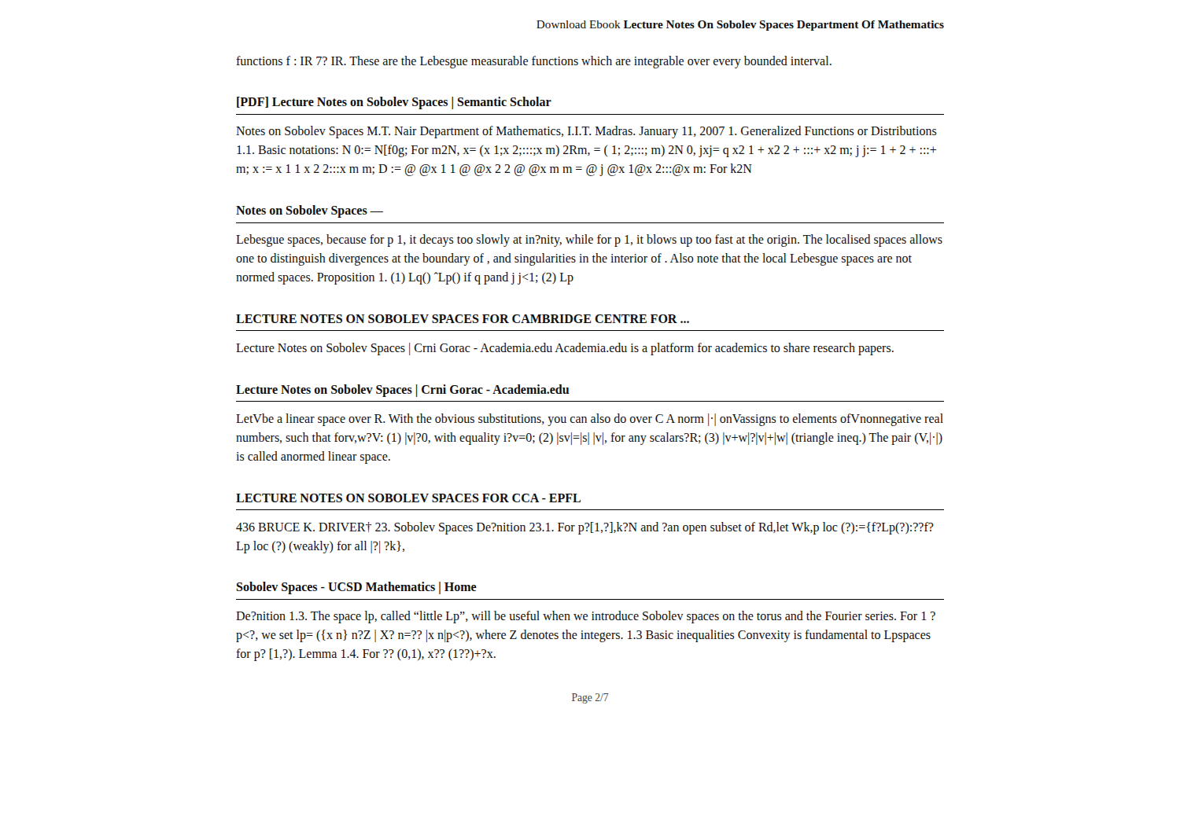Download Ebook Lecture Notes On Sobolev Spaces Department Of Mathematics
functions f : IR 7? IR. These are the Lebesgue measurable functions which are integrable over every bounded interval.
[PDF] Lecture Notes on Sobolev Spaces | Semantic Scholar
Notes on Sobolev Spaces M.T. Nair Department of Mathematics, I.I.T. Madras. January 11, 2007 1. Generalized Functions or Distributions 1.1. Basic notations: N 0:= N[f0g; For m2N, x= (x 1;x 2;:::;x m) 2Rm, = ( 1; 2;:::; m) 2N 0, jxj= q x2 1 + x2 2 + :::+ x2 m; j j:= 1 + 2 + :::+ m; x := x 1 1 x 2 2:::x m m; D := @ @x 1 1 @ @x 2 2 @ @x m m = @ j @x 1@x 2:::@x m: For k2N
Notes on Sobolev Spaces —
Lebesgue spaces, because for p 1, it decays too slowly at in?nity, while for p 1, it blows up too fast at the origin. The localised spaces allows one to distinguish divergences at the boundary of , and singularities in the interior of . Also note that the local Lebesgue spaces are not normed spaces. Proposition 1. (1) Lq() ˆLp() if q pand j j<1; (2) Lp
LECTURE NOTES ON SOBOLEV SPACES FOR CAMBRIDGE CENTRE FOR ...
Lecture Notes on Sobolev Spaces | Crni Gorac - Academia.edu Academia.edu is a platform for academics to share research papers.
Lecture Notes on Sobolev Spaces | Crni Gorac - Academia.edu
LetVbe a linear space over R. With the obvious substitutions, you can also do over C A norm |·| onVassigns to elements ofVnonnegative real numbers, such that forv,w?V: (1) |v|?0, with equality i?v=0; (2) |sv|=|s| |v|, for any scalars?R; (3) |v+w|?|v|+|w| (triangle ineq.) The pair (V,|·|) is called anormed linear space.
LECTURE NOTES ON SOBOLEV SPACES FOR CCA - EPFL
436 BRUCE K. DRIVER† 23. Sobolev Spaces De?nition 23.1. For p?[1,?],k?N and ?an open subset of Rd,let Wk,p loc (?):={f?Lp(?):??f?Lp loc (?) (weakly) for all |?| ?k},
Sobolev Spaces - UCSD Mathematics | Home
De?nition 1.3. The space lp, called “little Lp”, will be useful when we introduce Sobolev spaces on the torus and the Fourier series. For 1 ? p<?, we set lp= ({x n} n?Z | X? n=?? |x n|p<?), where Z denotes the integers. 1.3 Basic inequalities Convexity is fundamental to Lpspaces for p? [1,?). Lemma 1.4. For ?? (0,1), x?? (1??)+?x.
Page 2/7